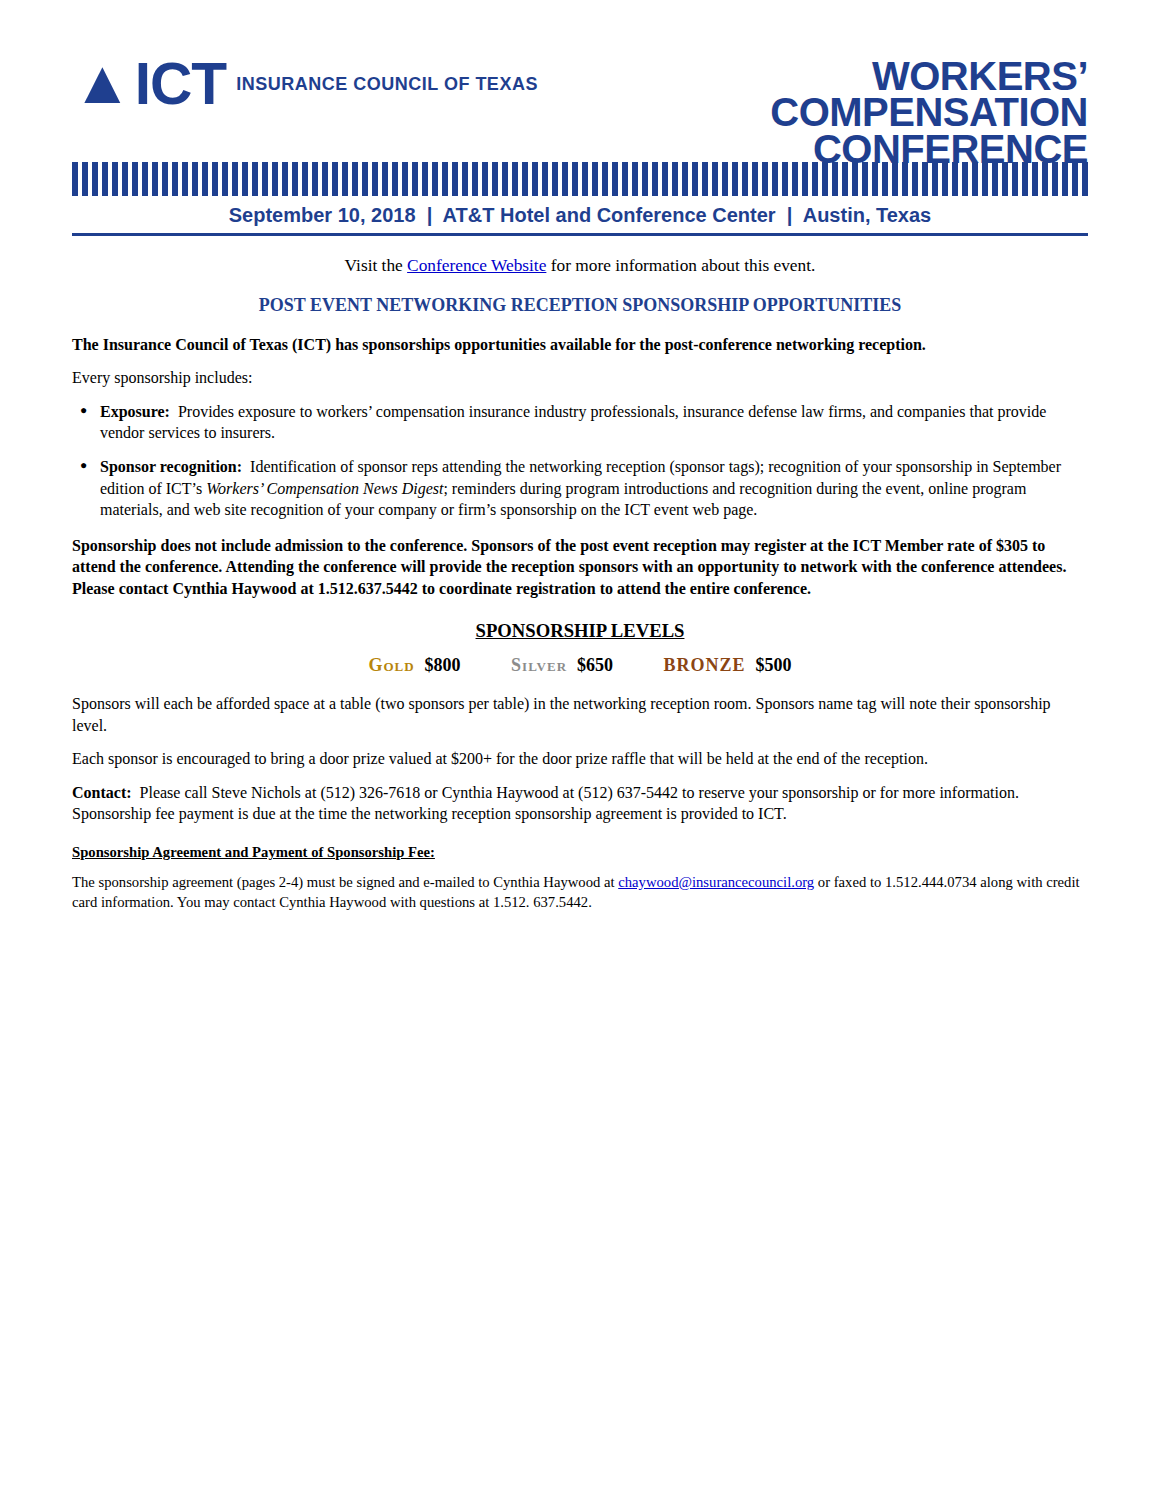▲ ICT
INSURANCE COUNCIL OF TEXAS
WORKERS’
COMPENSATION
CONFERENCE
September 10, 2018 | AT&T Hotel and Conference Center | Austin, Texas
Visit the Conference Website for more information about this event.
POST EVENT NETWORKING RECEPTION SPONSORSHIP OPPORTUNITIES
The Insurance Council of Texas (ICT) has sponsorships opportunities available for the post-conference networking reception.
Every sponsorship includes:
Exposure: Provides exposure to workers’ compensation insurance industry professionals, insurance defense law firms, and companies that provide vendor services to insurers.
Sponsor recognition: Identification of sponsor reps attending the networking reception (sponsor tags); recognition of your sponsorship in September edition of ICT’s Workers’ Compensation News Digest; reminders during program introductions and recognition during the event, online program materials, and web site recognition of your company or firm’s sponsorship on the ICT event web page.
Sponsorship does not include admission to the conference. Sponsors of the post event reception may register at the ICT Member rate of $305 to attend the conference. Attending the conference will provide the reception sponsors with an opportunity to network with the conference attendees. Please contact Cynthia Haywood at 1.512.637.5442 to coordinate registration to attend the entire conference.
SPONSORSHIP LEVELS
Gold$800 Silver$650 BRONZE$500
Sponsors will each be afforded space at a table (two sponsors per table) in the networking reception room. Sponsors name tag will note their sponsorship level.
Each sponsor is encouraged to bring a door prize valued at $200+ for the door prize raffle that will be held at the end of the reception.
Contact: Please call Steve Nichols at (512) 326-7618 or Cynthia Haywood at (512) 637-5442 to reserve your sponsorship or for more information. Sponsorship fee payment is due at the time the networking reception sponsorship agreement is provided to ICT.
Sponsorship Agreement and Payment of Sponsorship Fee:
The sponsorship agreement (pages 2-4) must be signed and e-mailed to Cynthia Haywood at chaywood@insurancecouncil.org or faxed to 1.512.444.0734 along with credit card information. You may contact Cynthia Haywood with questions at 1.512. 637.5442.